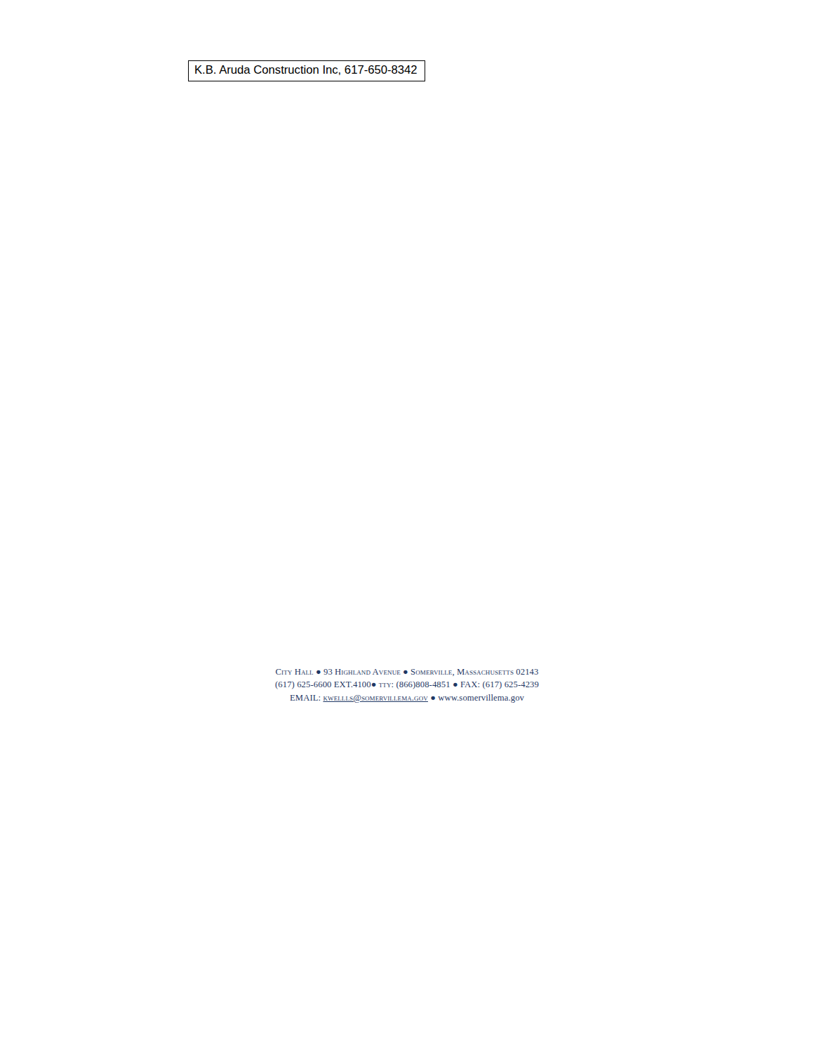K.B. Aruda Construction Inc, 617-650-8342
City Hall ● 93 Highland Avenue ● Somerville, Massachusetts 02143
(617) 625-6600 EXT. 4100● tty: (866)808-4851 ● FAX: (617) 625-4239
EMAIL: kwellls@somervillema.gov ● www.somervillema.gov